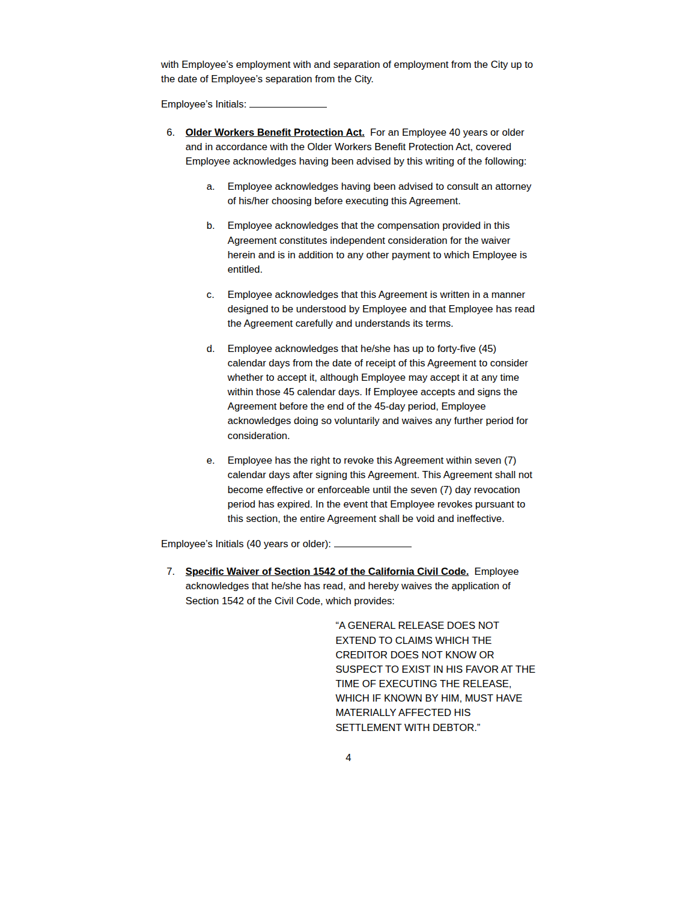with Employee’s employment with and separation of employment from the City up to the date of Employee’s separation from the City.
Employee’s Initials:
Older Workers Benefit Protection Act. For an Employee 40 years or older and in accordance with the Older Workers Benefit Protection Act, covered Employee acknowledges having been advised by this writing of the following:
Employee acknowledges having been advised to consult an attorney of his/her choosing before executing this Agreement.
Employee acknowledges that the compensation provided in this Agreement constitutes independent consideration for the waiver herein and is in addition to any other payment to which Employee is entitled.
Employee acknowledges that this Agreement is written in a manner designed to be understood by Employee and that Employee has read the Agreement carefully and understands its terms.
Employee acknowledges that he/she has up to forty-five (45) calendar days from the date of receipt of this Agreement to consider whether to accept it, although Employee may accept it at any time within those 45 calendar days. If Employee accepts and signs the Agreement before the end of the 45-day period, Employee acknowledges doing so voluntarily and waives any further period for consideration.
Employee has the right to revoke this Agreement within seven (7) calendar days after signing this Agreement. This Agreement shall not become effective or enforceable until the seven (7) day revocation period has expired. In the event that Employee revokes pursuant to this section, the entire Agreement shall be void and ineffective.
Employee’s Initials (40 years or older):
Specific Waiver of Section 1542 of the California Civil Code. Employee acknowledges that he/she has read, and hereby waives the application of Section 1542 of the Civil Code, which provides:
“A GENERAL RELEASE DOES NOT EXTEND TO CLAIMS WHICH THE CREDITOR DOES NOT KNOW OR SUSPECT TO EXIST IN HIS FAVOR AT THE TIME OF EXECUTING THE RELEASE, WHICH IF KNOWN BY HIM, MUST HAVE MATERIALLY AFFECTED HIS SETTLEMENT WITH DEBTOR.”
4